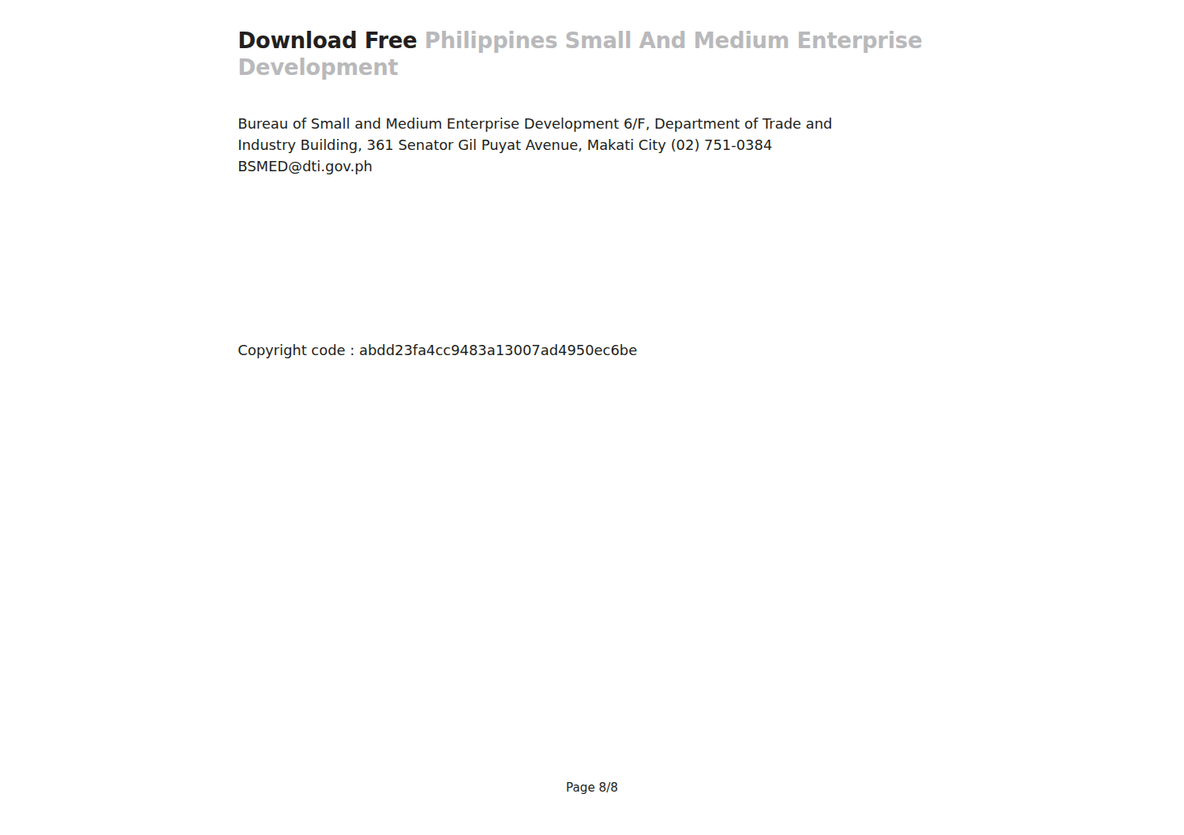Download Free Philippines Small And Medium Enterprise Development
Bureau of Small and Medium Enterprise Development 6/F, Department of Trade and Industry Building, 361 Senator Gil Puyat Avenue, Makati City (02) 751-0384 BSMED@dti.gov.ph
Copyright code : abdd23fa4cc9483a13007ad4950ec6be
Page 8/8